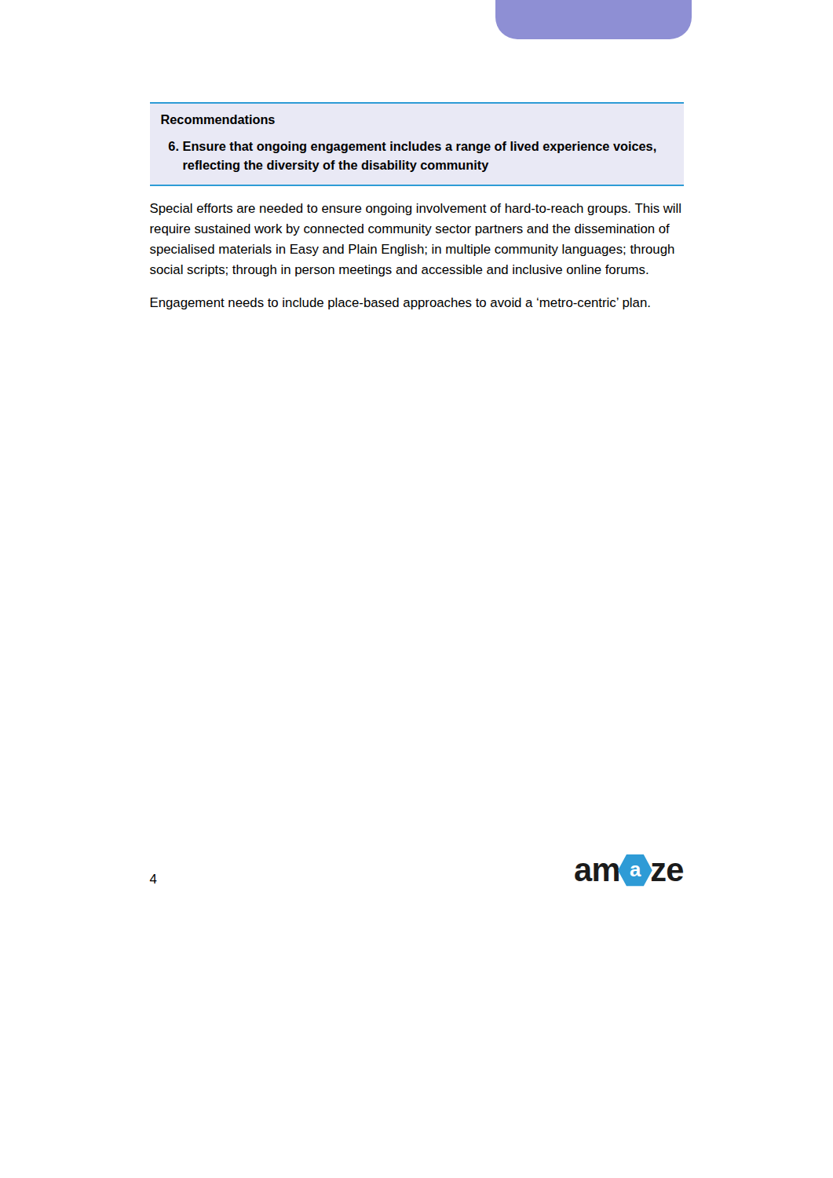Recommendations
Ensure that ongoing engagement includes a range of lived experience voices, reflecting the diversity of the disability community
Special efforts are needed to ensure ongoing involvement of hard-to-reach groups. This will require sustained work by connected community sector partners and the dissemination of specialised materials in Easy and Plain English; in multiple community languages; through social scripts; through in person meetings and accessible and inclusive online forums.
Engagement needs to include place-based approaches to avoid a ‘metro-centric’ plan.
4
am aze